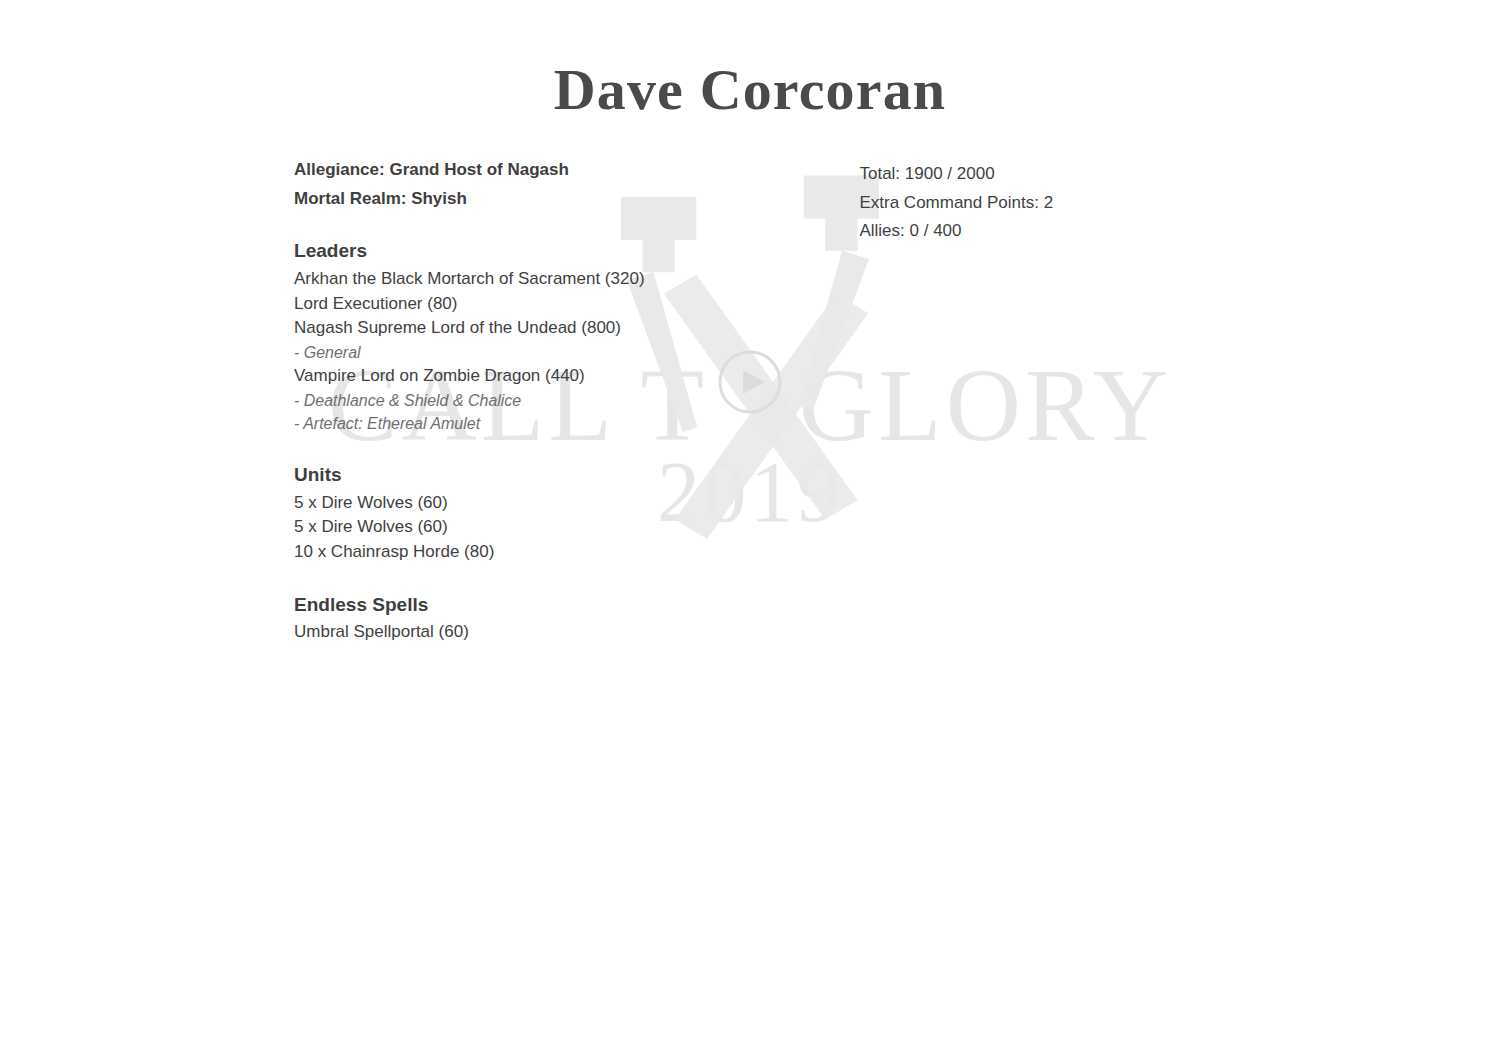CALL T GLORY
2019
Dave Corcoran
Allegiance: Grand Host of Nagash
Mortal Realm: Shyish
Leaders
Arkhan the Black Mortarch of Sacrament (320)
Lord Executioner (80)
Nagash Supreme Lord of the Undead (800)
- General
Vampire Lord on Zombie Dragon (440)
- Deathlance & Shield & Chalice
- Artefact: Ethereal Amulet
Units
5 x Dire Wolves (60)
5 x Dire Wolves (60)
10 x Chainrasp Horde (80)
Endless Spells
Umbral Spellportal (60)
Total: 1900 / 2000
Extra Command Points: 2
Allies: 0 / 400